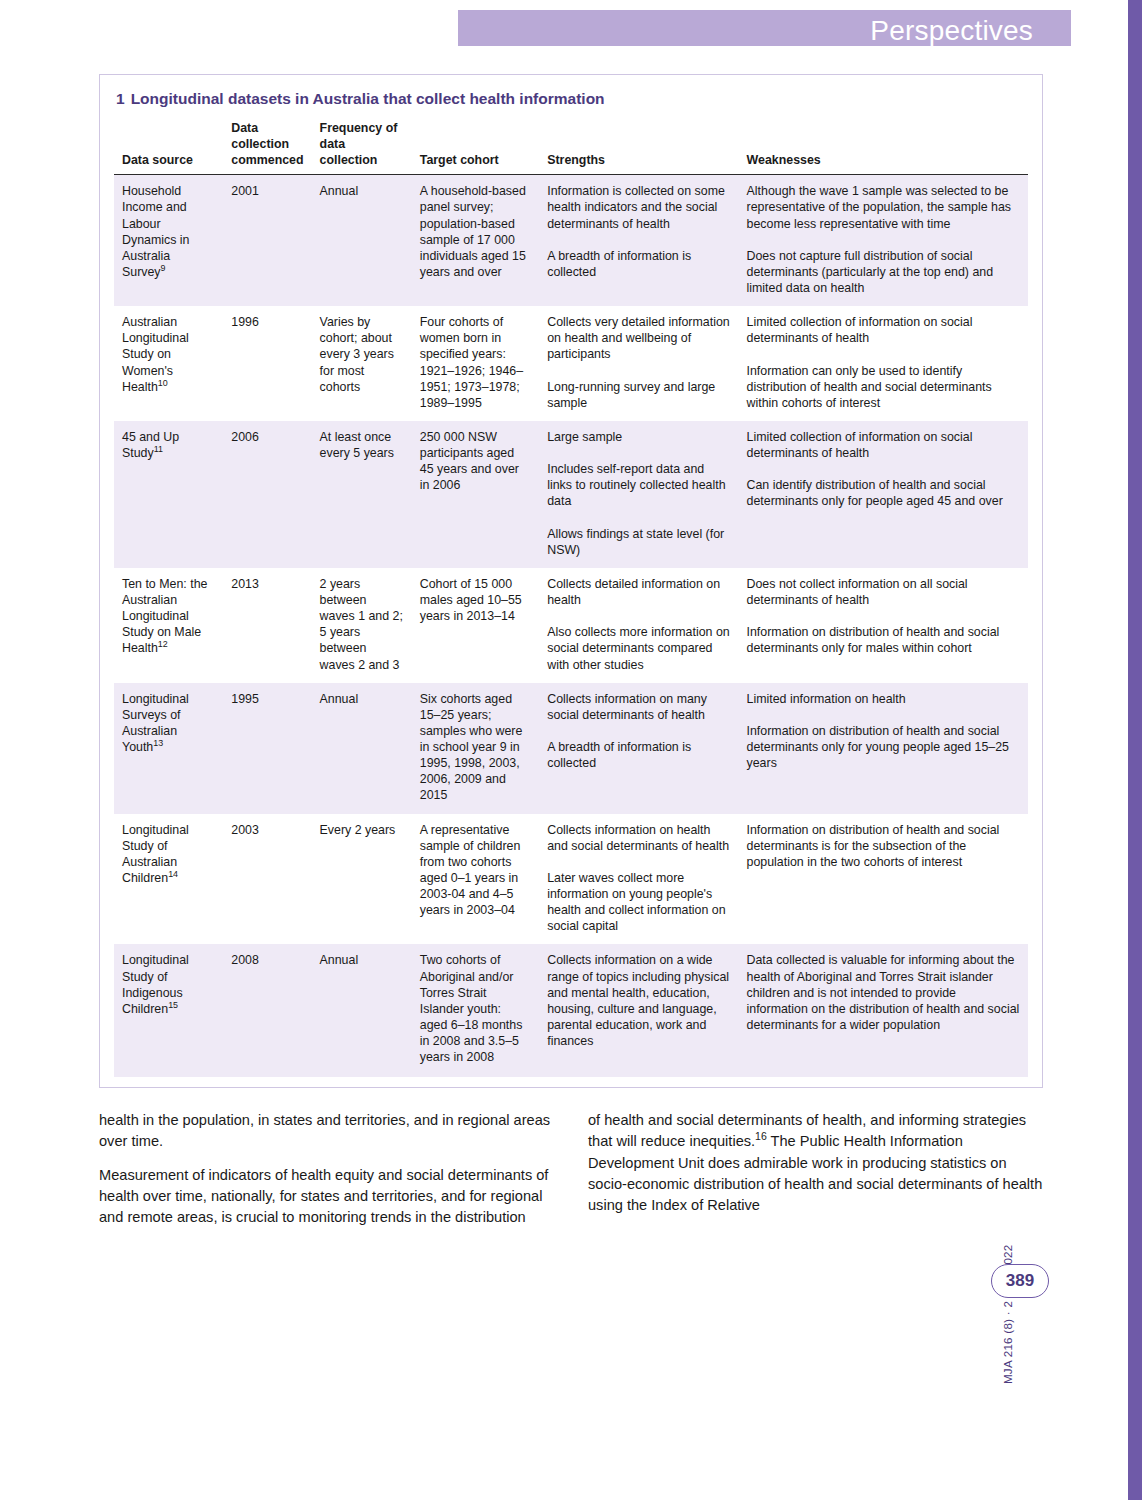Perspectives
1 Longitudinal datasets in Australia that collect health information
| Data source | Data collection commenced | Frequency of data collection | Target cohort | Strengths | Weaknesses |
| --- | --- | --- | --- | --- | --- |
| Household Income and Labour Dynamics in Australia Survey 9 | 2001 | Annual | A household-based panel survey; population-based sample of 17 000 individuals aged 15 years and over | Information is collected on some health indicators and the social determinants of health A breadth of information is collected | Although the wave 1 sample was selected to be representative of the population, the sample has become less representative with time Does not capture full distribution of social determinants (particularly at the top end) and limited data on health |
| Australian Longitudinal Study on Women's Health 10 | 1996 | Varies by cohort; about every 3 years for most cohorts | Four cohorts of women born in specified years: 1921–1926; 1946–1951; 1973–1978; 1989–1995 | Collects very detailed information on health and wellbeing of participants Long-running survey and large sample | Limited collection of information on social determinants of health Information can only be used to identify distribution of health and social determinants within cohorts of interest |
| 45 and Up Study 11 | 2006 | At least once every 5 years | 250 000 NSW participants aged 45 years and over in 2006 | Large sample Includes self-report data and links to routinely collected health data Allows findings at state level (for NSW) | Limited collection of information on social determinants of health Can identify distribution of health and social determinants only for people aged 45 and over |
| Ten to Men: the Australian Longitudinal Study on Male Health 12 | 2013 | 2 years between waves 1 and 2; 5 years between waves 2 and 3 | Cohort of 15 000 males aged 10–55 years in 2013–14 | Collects detailed information on health Also collects more information on social determinants compared with other studies | Does not collect information on all social determinants of health Information on distribution of health and social determinants only for males within cohort |
| Longitudinal Surveys of Australian Youth 13 | 1995 | Annual | Six cohorts aged 15–25 years; samples who were in school year 9 in 1995, 1998, 2003, 2006, 2009 and 2015 | Collects information on many social determinants of health A breadth of information is collected | Limited information on health Information on distribution of health and social determinants only for young people aged 15–25 years |
| Longitudinal Study of Australian Children 14 | 2003 | Every 2 years | A representative sample of children from two cohorts aged 0–1 years in 2003-04 and 4–5 years in 2003–04 | Collects information on health and social determinants of health Later waves collect more information on young people's health and collect information on social capital | Information on distribution of health and social determinants is for the subsection of the population in the two cohorts of interest |
| Longitudinal Study of Indigenous Children 15 | 2008 | Annual | Two cohorts of Aboriginal and/or Torres Strait Islander youth: aged 6–18 months in 2008 and 3.5–5 years in 2008 | Collects information on a wide range of topics including physical and mental health, education, housing, culture and language, parental education, work and finances | Data collected is valuable for informing about the health of Aboriginal and Torres Strait islander children and is not intended to provide information on the distribution of health and social determinants for a wider population |
health in the population, in states and territories, and in regional areas over time.
Measurement of indicators of health equity and social determinants of health over time, nationally, for states and territories, and for regional and remote areas, is crucial to monitoring trends in the distribution
of health and social determinants of health, and informing strategies that will reduce inequities.16 The Public Health Information Development Unit does admirable work in producing statistics on socio-economic distribution of health and social determinants of health using the Index of Relative
MJA 216 (8) · 2 May 2022
389